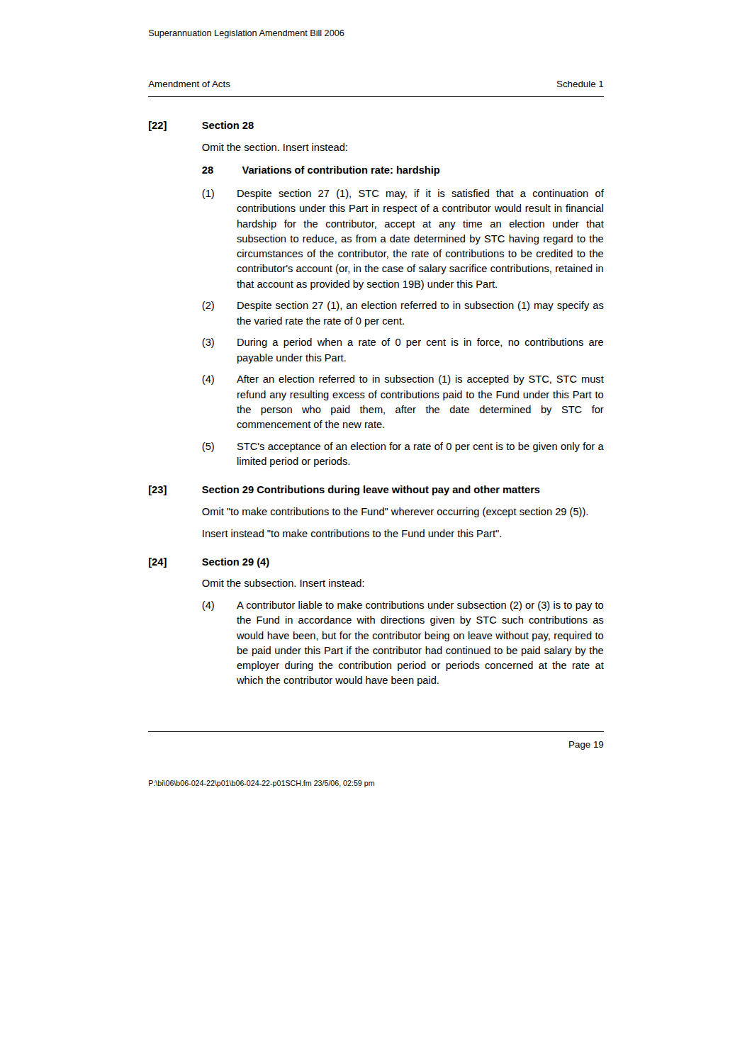Superannuation Legislation Amendment Bill 2006
Amendment of Acts
Schedule 1
[22]
Section 28
Omit the section. Insert instead:
28
Variations of contribution rate: hardship
(1)
Despite section 27 (1), STC may, if it is satisfied that a continuation of contributions under this Part in respect of a contributor would result in financial hardship for the contributor, accept at any time an election under that subsection to reduce, as from a date determined by STC having regard to the circumstances of the contributor, the rate of contributions to be credited to the contributor's account (or, in the case of salary sacrifice contributions, retained in that account as provided by section 19B) under this Part.
(2)
Despite section 27 (1), an election referred to in subsection (1) may specify as the varied rate the rate of 0 per cent.
(3)
During a period when a rate of 0 per cent is in force, no contributions are payable under this Part.
(4)
After an election referred to in subsection (1) is accepted by STC, STC must refund any resulting excess of contributions paid to the Fund under this Part to the person who paid them, after the date determined by STC for commencement of the new rate.
(5)
STC's acceptance of an election for a rate of 0 per cent is to be given only for a limited period or periods.
[23]
Section 29 Contributions during leave without pay and other matters
Omit "to make contributions to the Fund" wherever occurring (except section 29 (5)).
Insert instead "to make contributions to the Fund under this Part".
[24]
Section 29 (4)
Omit the subsection. Insert instead:
(4)
A contributor liable to make contributions under subsection (2) or (3) is to pay to the Fund in accordance with directions given by STC such contributions as would have been, but for the contributor being on leave without pay, required to be paid under this Part if the contributor had continued to be paid salary by the employer during the contribution period or periods concerned at the rate at which the contributor would have been paid.
Page 19
P:\bi\06\b06-024-22\p01\b06-024-22-p01SCH.fm 23/5/06, 02:59 pm